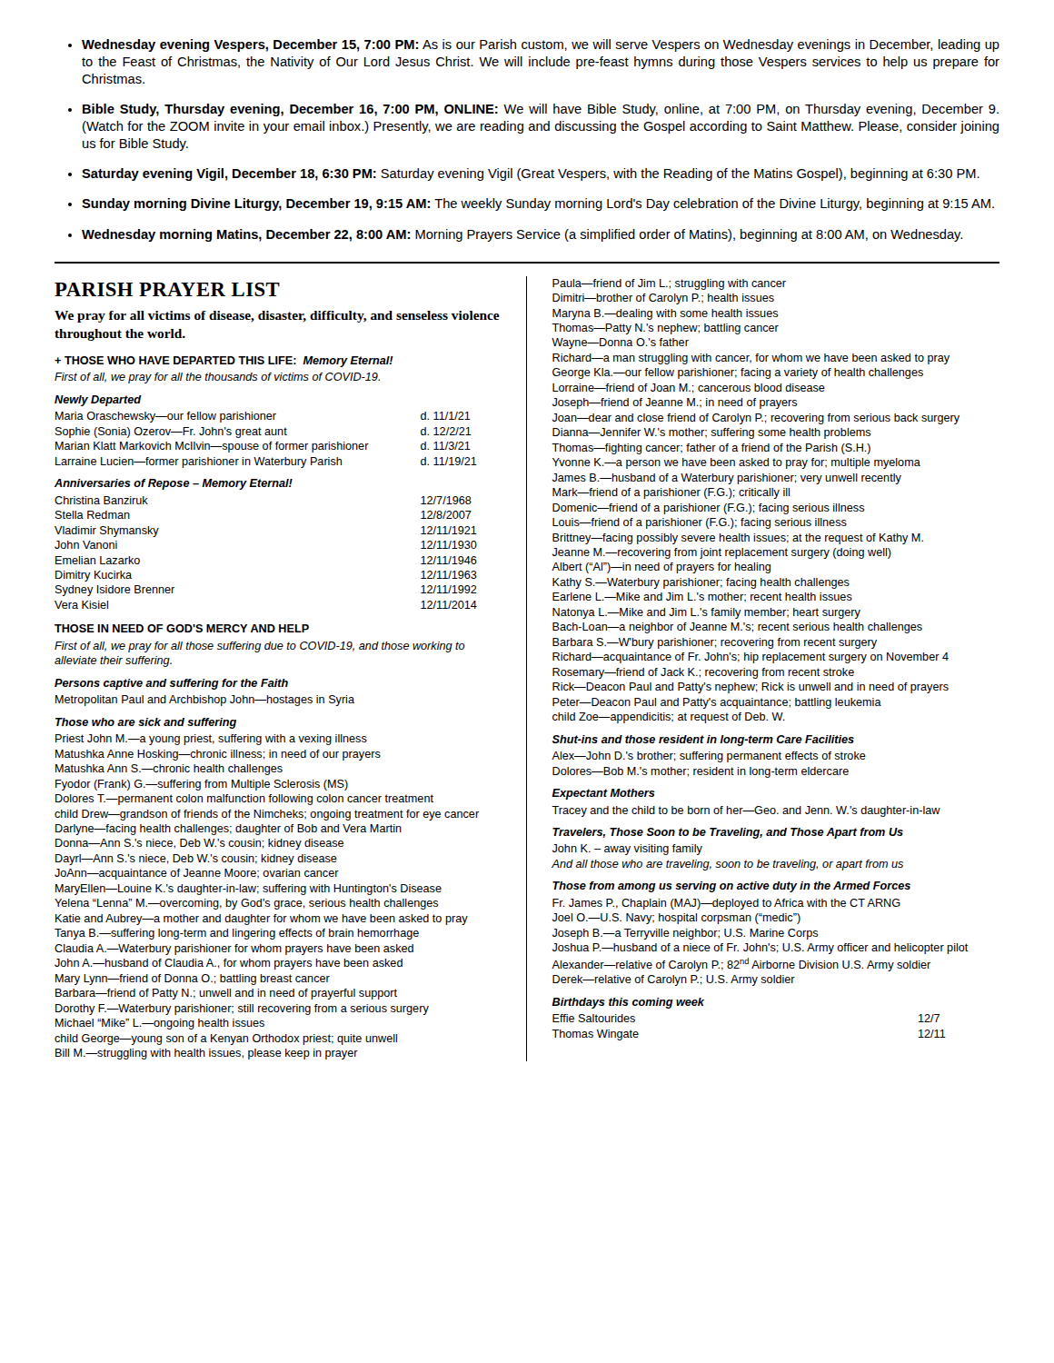Wednesday evening Vespers, December 15, 7:00 PM: As is our Parish custom, we will serve Vespers on Wednesday evenings in December, leading up to the Feast of Christmas, the Nativity of Our Lord Jesus Christ. We will include pre-feast hymns during those Vespers services to help us prepare for Christmas.
Bible Study, Thursday evening, December 16, 7:00 PM, ONLINE: We will have Bible Study, online, at 7:00 PM, on Thursday evening, December 9. (Watch for the ZOOM invite in your email inbox.) Presently, we are reading and discussing the Gospel according to Saint Matthew. Please, consider joining us for Bible Study.
Saturday evening Vigil, December 18, 6:30 PM: Saturday evening Vigil (Great Vespers, with the Reading of the Matins Gospel), beginning at 6:30 PM.
Sunday morning Divine Liturgy, December 19, 9:15 AM: The weekly Sunday morning Lord's Day celebration of the Divine Liturgy, beginning at 9:15 AM.
Wednesday morning Matins, December 22, 8:00 AM: Morning Prayers Service (a simplified order of Matins), beginning at 8:00 AM, on Wednesday.
PARISH PRAYER LIST
We pray for all victims of disease, disaster, difficulty, and senseless violence throughout the world.
+ THOSE WHO HAVE DEPARTED THIS LIFE: Memory Eternal!
First of all, we pray for all the thousands of victims of COVID-19.
Newly Departed
| Maria Oraschewsky—our fellow parishioner | d. 11/1/21 |
| Sophie (Sonia) Ozerov—Fr. John's great aunt | d. 12/2/21 |
| Marian Klatt Markovich McIlvin—spouse of former parishioner | d. 11/3/21 |
| Larraine Lucien—former parishioner in Waterbury Parish | d. 11/19/21 |
Anniversaries of Repose – Memory Eternal!
| Christina Banziruk | 12/7/1968 |
| Stella Redman | 12/8/2007 |
| Vladimir Shymansky | 12/11/1921 |
| John Vanoni | 12/11/1930 |
| Emelian Lazarko | 12/11/1946 |
| Dimitry Kucirka | 12/11/1963 |
| Sydney Isidore Brenner | 12/11/1992 |
| Vera Kisiel | 12/11/2014 |
THOSE IN NEED OF GOD'S MERCY AND HELP
First of all, we pray for all those suffering due to COVID-19, and those working to alleviate their suffering.
Persons captive and suffering for the Faith
Metropolitan Paul and Archbishop John—hostages in Syria
Those who are sick and suffering
Priest John M.—a young priest, suffering with a vexing illness
Matushka Anne Hosking—chronic illness; in need of our prayers
Matushka Ann S.—chronic health challenges
Fyodor (Frank) G.—suffering from Multiple Sclerosis (MS)
Dolores T.—permanent colon malfunction following colon cancer treatment
child Drew—grandson of friends of the Nimcheks; ongoing treatment for eye cancer
Darlyne—facing health challenges; daughter of Bob and Vera Martin
Donna—Ann S.'s niece, Deb W.'s cousin; kidney disease
Dayrl—Ann S.'s niece, Deb W.'s cousin; kidney disease
JoAnn—acquaintance of Jeanne Moore; ovarian cancer
MaryEllen—Louine K.'s daughter-in-law; suffering with Huntington's Disease
Yelena “Lenna” M.—overcoming, by God's grace, serious health challenges
Katie and Aubrey—a mother and daughter for whom we have been asked to pray
Tanya B.—suffering long-term and lingering effects of brain hemorrhage
Claudia A.—Waterbury parishioner for whom prayers have been asked
John A.—husband of Claudia A., for whom prayers have been asked
Mary Lynn—friend of Donna O.; battling breast cancer
Barbara—friend of Patty N.; unwell and in need of prayerful support
Dorothy F.—Waterbury parishioner; still recovering from a serious surgery
Michael “Mike” L.—ongoing health issues
child George—young son of a Kenyan Orthodox priest; quite unwell
Bill M.—struggling with health issues, please keep in prayer
Paula—friend of Jim L.; struggling with cancer
Dimitri—brother of Carolyn P.; health issues
Maryna B.—dealing with some health issues
Thomas—Patty N.'s nephew; battling cancer
Wayne—Donna O.'s father
Richard—a man struggling with cancer, for whom we have been asked to pray
George Kla.—our fellow parishioner; facing a variety of health challenges
Lorraine—friend of Joan M.; cancerous blood disease
Joseph—friend of Jeanne M.; in need of prayers
Joan—dear and close friend of Carolyn P.; recovering from serious back surgery
Dianna—Jennifer W.'s mother; suffering some health problems
Thomas—fighting cancer; father of a friend of the Parish (S.H.)
Yvonne K.—a person we have been asked to pray for; multiple myeloma
James B.—husband of a Waterbury parishioner; very unwell recently
Mark—friend of a parishioner (F.G.); critically ill
Domenic—friend of a parishioner (F.G.); facing serious illness
Louis—friend of a parishioner (F.G.); facing serious illness
Brittney—facing possibly severe health issues; at the request of Kathy M.
Jeanne M.—recovering from joint replacement surgery (doing well)
Albert (“Al”)—in need of prayers for healing
Kathy S.—Waterbury parishioner; facing health challenges
Earlene L.—Mike and Jim L.'s mother; recent health issues
Natonya L.—Mike and Jim L.'s family member; heart surgery
Bach-Loan—a neighbor of Jeanne M.'s; recent serious health challenges
Barbara S.—W'bury parishioner; recovering from recent surgery
Richard—acquaintance of Fr. John's; hip replacement surgery on November 4
Rosemary—friend of Jack K.; recovering from recent stroke
Rick—Deacon Paul and Patty's nephew; Rick is unwell and in need of prayers
Peter—Deacon Paul and Patty's acquaintance; battling leukemia
child Zoe—appendicitis; at request of Deb. W.
Shut-ins and those resident in long-term Care Facilities
Alex—John D.'s brother; suffering permanent effects of stroke
Dolores—Bob M.'s mother; resident in long-term eldercare
Expectant Mothers
Tracey and the child to be born of her—Geo. and Jenn. W.'s daughter-in-law
Travelers, Those Soon to be Traveling, and Those Apart from Us
John K. – away visiting family
And all those who are traveling, soon to be traveling, or apart from us
Those from among us serving on active duty in the Armed Forces
Fr. James P., Chaplain (MAJ)—deployed to Africa with the CT ARNG
Joel O.—U.S. Navy; hospital corpsman (“medic”)
Joseph B.—a Terryville neighbor; U.S. Marine Corps
Joshua P.—husband of a niece of Fr. John's; U.S. Army officer and helicopter pilot
Alexander—relative of Carolyn P.; 82nd Airborne Division U.S. Army soldier
Derek—relative of Carolyn P.; U.S. Army soldier
Birthdays this coming week
| Effie Saltourides | 12/7 |
| Thomas Wingate | 12/11 |